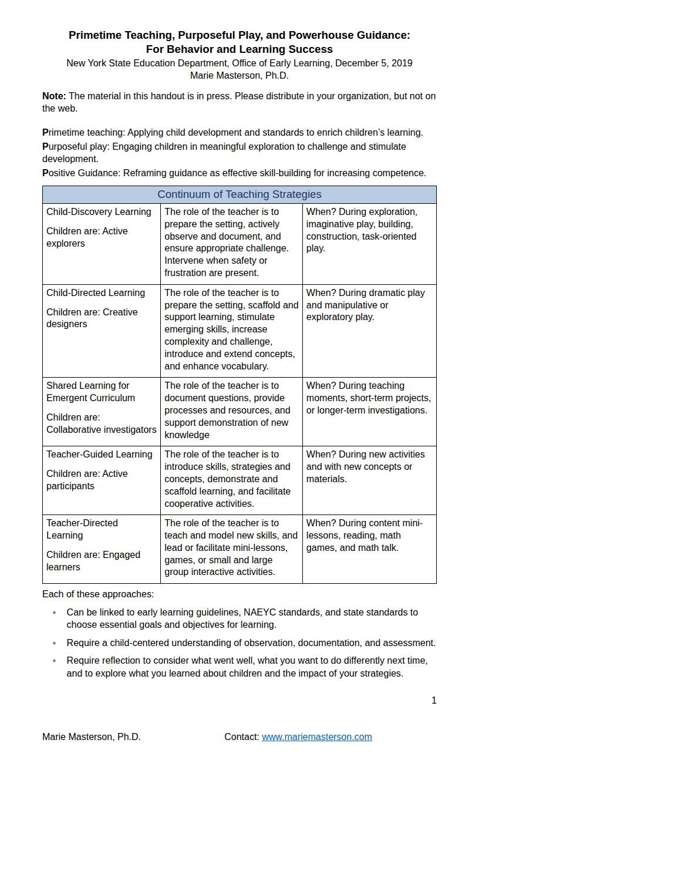Primetime Teaching, Purposeful Play, and Powerhouse Guidance:
For Behavior and Learning Success
New York State Education Department, Office of Early Learning, December 5, 2019
Marie Masterson, Ph.D.
Note: The material in this handout is in press. Please distribute in your organization, but not on the web.
Primetime teaching: Applying child development and standards to enrich children’s learning.
Purposeful play: Engaging children in meaningful exploration to challenge and stimulate development.
Positive Guidance: Reframing guidance as effective skill-building for increasing competence.
Continuum of Teaching Strategies
| Child-Discovery Learning Children are: Active explorers | The role of the teacher is to prepare the setting, actively observe and document, and ensure appropriate challenge. Intervene when safety or frustration are present. | When? During exploration, imaginative play, building, construction, task-oriented play. |
| Child-Directed Learning Children are: Creative designers | The role of the teacher is to prepare the setting, scaffold and support learning, stimulate emerging skills, increase complexity and challenge, introduce and extend concepts, and enhance vocabulary. | When? During dramatic play and manipulative or exploratory play. |
| Shared Learning for Emergent Curriculum Children are: Collaborative investigators | The role of the teacher is to document questions, provide processes and resources, and support demonstration of new knowledge | When? During teaching moments, short-term projects, or longer-term investigations. |
| Teacher-Guided Learning Children are: Active participants | The role of the teacher is to introduce skills, strategies and concepts, demonstrate and scaffold learning, and facilitate cooperative activities. | When? During new activities and with new concepts or materials. |
| Teacher-Directed Learning Children are: Engaged learners | The role of the teacher is to teach and model new skills, and lead or facilitate mini-lessons, games, or small and large group interactive activities. | When? During content mini-lessons, reading, math games, and math talk. |
Each of these approaches:
Can be linked to early learning guidelines, NAEYC standards, and state standards to choose essential goals and objectives for learning.
Require a child-centered understanding of observation, documentation, and assessment.
Require reflection to consider what went well, what you want to do differently next time, and to explore what you learned about children and the impact of your strategies.
1
Marie Masterson, Ph.D.
Contact: www.mariemasterson.com